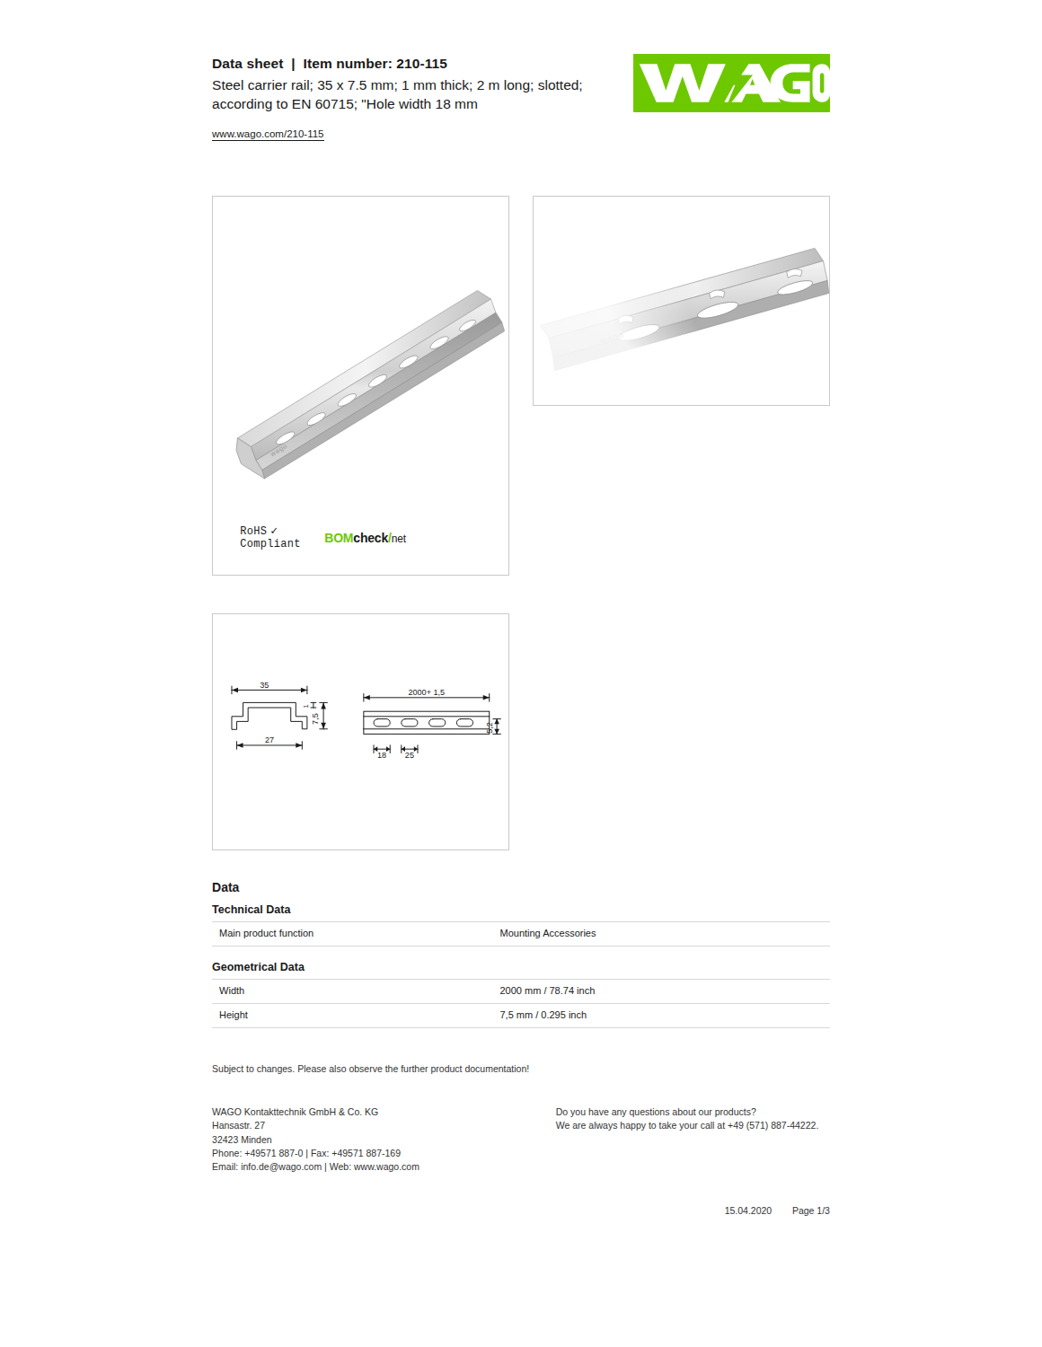Data sheet | Item number: 210-115
Steel carrier rail; 35 x 7.5 mm; 1 mm thick; 2 m long; slotted; according to EN 60715; "Hole width 18 mm
www.wago.com/210-115
wago
RoHS✓
Compliant
BOM check/net
wago
35 27 2000+ 1,5 18 25 7,5 1 5,2
Data
Technical Data
| Main product function | Mounting Accessories |
Geometrical Data
| Width | 2000 mm / 78.74 inch |
| Height | 7,5 mm / 0.295 inch |
Subject to changes. Please also observe the further product documentation!
WAGO Kontakttechnik GmbH & Co. KG
Hansastr. 27
32423 Minden
Phone: +49571 887-0 | Fax: +49571 887-169
Email: info.de@wago.com | Web: www.wago.com
Do you have any questions about our products?
We are always happy to take your call at +49 (571) 887-44222.
15.04.2020 Page 1/3